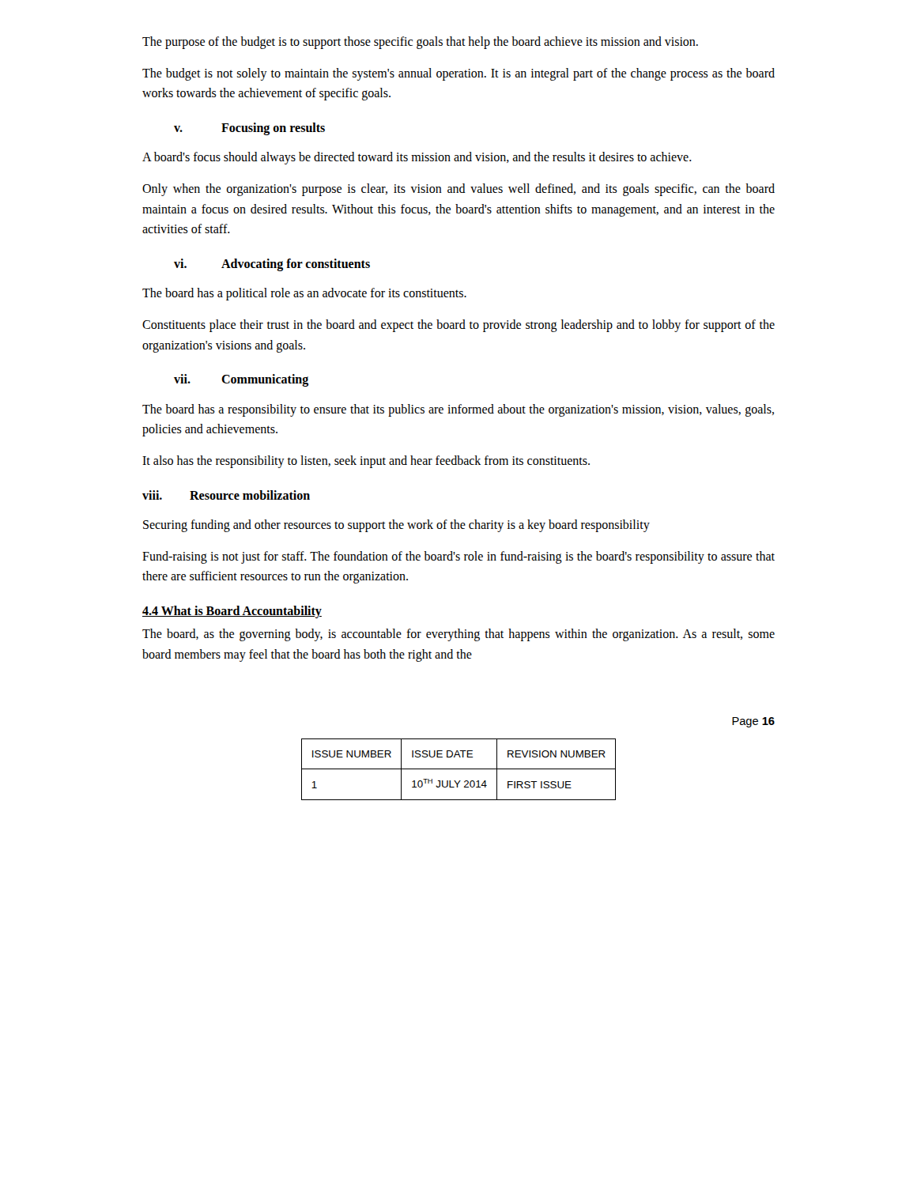The purpose of the budget is to support those specific goals that help the board achieve its mission and vision.
The budget is not solely to maintain the system's annual operation. It is an integral part of the change process as the board works towards the achievement of specific goals.
v. Focusing on results
A board's focus should always be directed toward its mission and vision, and the results it desires to achieve.
Only when the organization's purpose is clear, its vision and values well defined, and its goals specific, can the board maintain a focus on desired results. Without this focus, the board's attention shifts to management, and an interest in the activities of staff.
vi. Advocating for constituents
The board has a political role as an advocate for its constituents.
Constituents place their trust in the board and expect the board to provide strong leadership and to lobby for support of the organization's visions and goals.
vii. Communicating
The board has a responsibility to ensure that its publics are informed about the organization's mission, vision, values, goals, policies and achievements.
It also has the responsibility to listen, seek input and hear feedback from its constituents.
viii. Resource mobilization
Securing funding and other resources to support the work of the charity is a key board responsibility
Fund-raising is not just for staff. The foundation of the board's role in fund-raising is the board's responsibility to assure that there are sufficient resources to run the organization.
4.4 What is Board Accountability
The board, as the governing body, is accountable for everything that happens within the organization. As a result, some board members may feel that the board has both the right and the
Page 16
| ISSUE NUMBER | ISSUE DATE | REVISION NUMBER |
| 1 | 10 TH JULY 2014 | FIRST ISSUE |